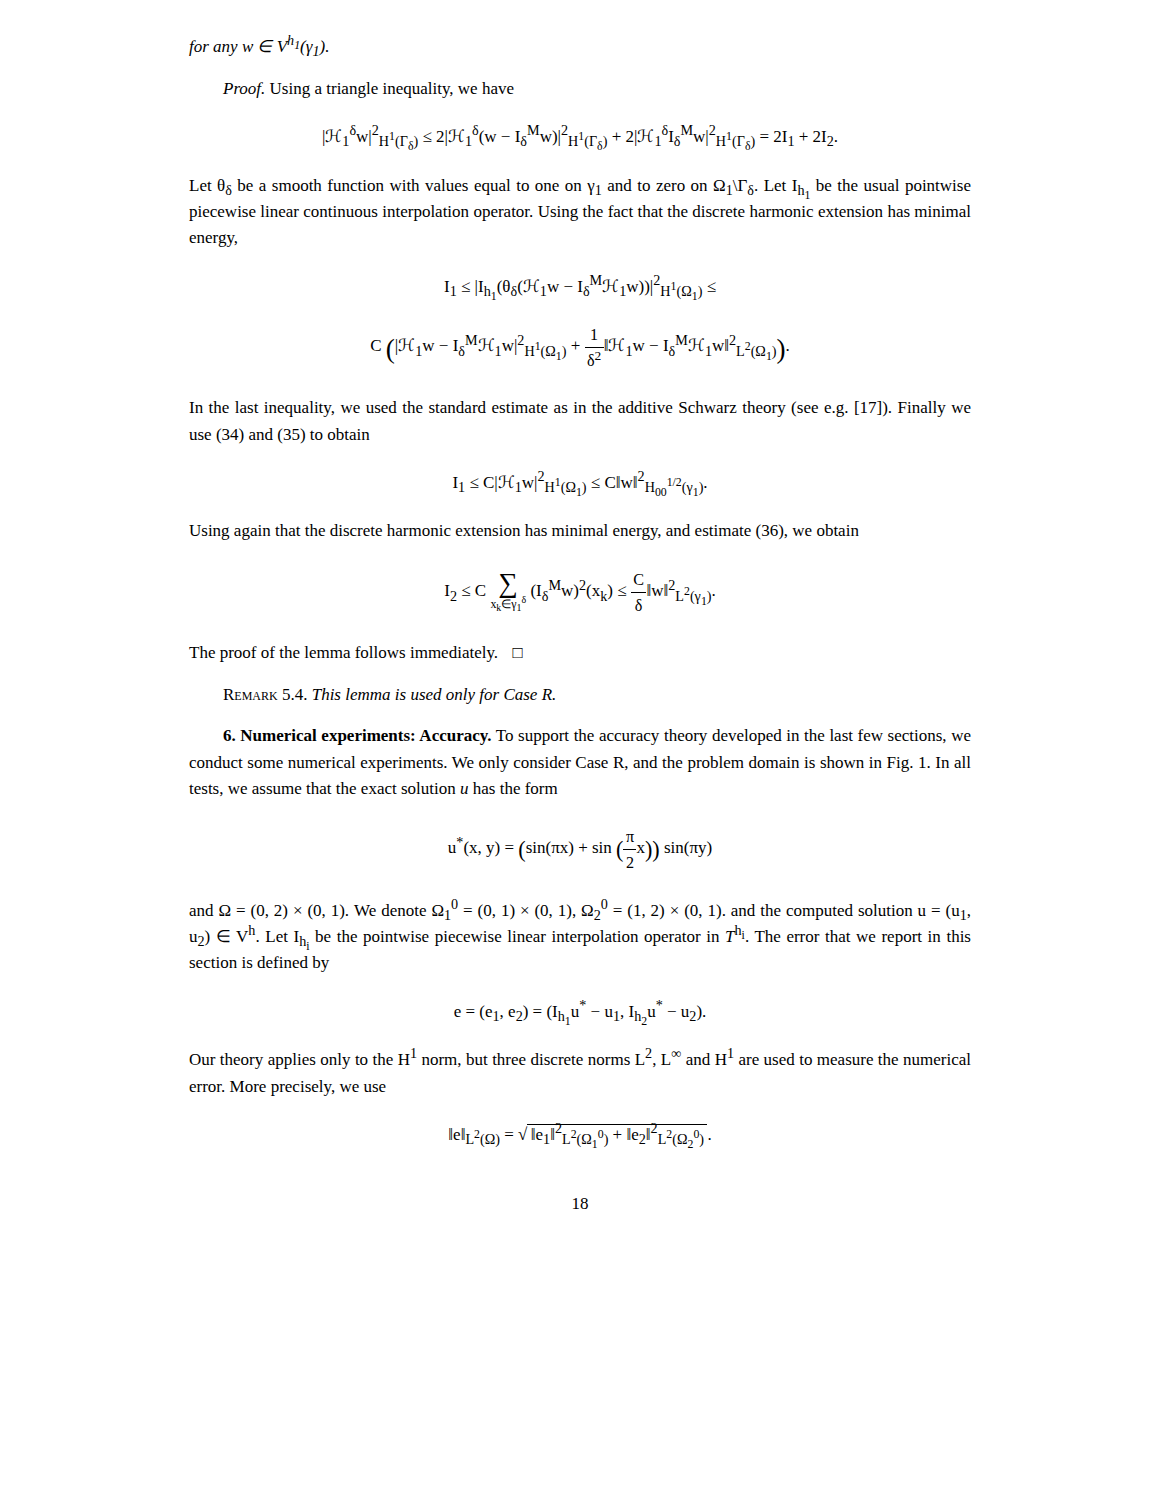for any w ∈ Vh1(γ1).
Proof. Using a triangle inequality, we have
|ℋ1δw|2H1(Γδ) ≤ 2|ℋ1δ(w − IδMw)|2H1(Γδ) + 2|ℋ1δIδMw|2H1(Γδ) = 2I1 + 2I2.
Let θδ be a smooth function with values equal to one on γ1 and to zero on Ω1\Γδ. Let Ih1 be the usual pointwise piecewise linear continuous interpolation operator. Using the fact that the discrete harmonic extension has minimal energy,
I1 ≤ |Ih1(θδ(ℋ1w − IδMℋ1w))|2H1(Ω1) ≤
C (|ℋ1w − IδMℋ1w|2H1(Ω1) + 1 δ2‖ℋ1w − IδMℋ1w‖2L2(Ω1)).
In the last inequality, we used the standard estimate as in the additive Schwarz theory (see e.g. [17]). Finally we use (34) and (35) to obtain
I1 ≤ C|ℋ1w|2H1(Ω1) ≤ C‖w‖2H001/2(γ1).
Using again that the discrete harmonic extension has minimal energy, and estimate (36), we obtain
I2 ≤ C ∑xk∈γ1δ (IδMw)2(xk) ≤ Cδ‖w‖2L2(γ1).
The proof of the lemma follows immediately. □
Remark 5.4. This lemma is used only for Case R.
6. Numerical experiments: Accuracy. To support the accuracy theory developed in the last few sections, we conduct some numerical experiments. We only consider Case R, and the problem domain is shown in Fig. 1. In all tests, we assume that the exact solution u has the form
u*(x, y) = (sin(πx) + sin (π 2x)) sin(πy)
and Ω = (0, 2) × (0, 1). We denote Ω10 = (0, 1) × (0, 1), Ω20 = (1, 2) × (0, 1). and the computed solution u = (u1, u2) ∈ Vh. Let Ihi be the pointwise piecewise linear interpolation operator in Thi. The error that we report in this section is defined by
e = (e1, e2) = (Ih1u* − u1, Ih2u* − u2).
Our theory applies only to the H1 norm, but three discrete norms L2, L∞ and H1 are used to measure the numerical error. More precisely, we use
‖e‖L2(Ω) = √‖e1‖2L2(Ω10) + ‖e2‖2L2(Ω20).
18